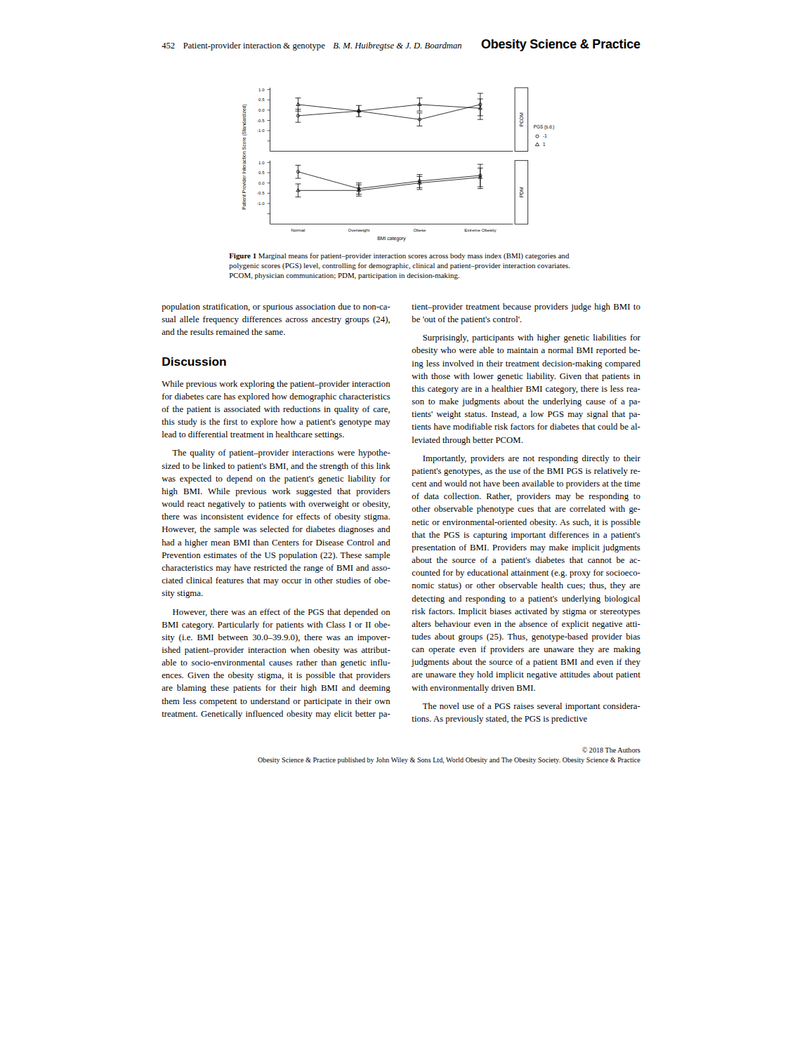452 Patient-provider interaction & genotype B. M. Huibregtse & J. D. Boardman
Obesity Science & Practice
Patient Provider Interaction Score (Standardized) 1.0 0.5 0.0 -0.5 -1.0 PCOM 1.0 0.5 0.0 -0.5 -1.0 PDM Normal Overweight Obese Extreme Obesity BMI category PGS (s.d.) -1 1
Figure 1 Marginal means for patient–provider interaction scores across body mass index (BMI) categories and polygenic scores (PGS) level, controlling for demographic, clinical and patient–provider interaction covariates. PCOM, physician communication; PDM, participation in decision-making.
population stratification, or spurious association due to non-casual allele frequency differences across ancestry groups (24), and the results remained the same.
Discussion
While previous work exploring the patient–provider interaction for diabetes care has explored how demographic characteristics of the patient is associated with reductions in quality of care, this study is the first to explore how a patient's genotype may lead to differential treatment in healthcare settings.
The quality of patient–provider interactions were hypothesized to be linked to patient's BMI, and the strength of this link was expected to depend on the patient's genetic liability for high BMI. While previous work suggested that providers would react negatively to patients with overweight or obesity, there was inconsistent evidence for effects of obesity stigma. However, the sample was selected for diabetes diagnoses and had a higher mean BMI than Centers for Disease Control and Prevention estimates of the US population (22). These sample characteristics may have restricted the range of BMI and associated clinical features that may occur in other studies of obesity stigma.
However, there was an effect of the PGS that depended on BMI category. Particularly for patients with Class I or II obesity (i.e. BMI between 30.0–39.9.0), there was an impoverished patient–provider interaction when obesity was attributable to socio-environmental causes rather than genetic influences. Given the obesity stigma, it is possible that providers are blaming these patients for their high BMI and deeming them less competent to understand or participate in their own treatment. Genetically influenced obesity may elicit better patient–provider treatment because providers judge high BMI to be 'out of the patient's control'.
Surprisingly, participants with higher genetic liabilities for obesity who were able to maintain a normal BMI reported being less involved in their treatment decision-making compared with those with lower genetic liability. Given that patients in this category are in a healthier BMI category, there is less reason to make judgments about the underlying cause of a patients' weight status. Instead, a low PGS may signal that patients have modifiable risk factors for diabetes that could be alleviated through better PCOM.
Importantly, providers are not responding directly to their patient's genotypes, as the use of the BMI PGS is relatively recent and would not have been available to providers at the time of data collection. Rather, providers may be responding to other observable phenotype cues that are correlated with genetic or environmental-oriented obesity. As such, it is possible that the PGS is capturing important differences in a patient's presentation of BMI. Providers may make implicit judgments about the source of a patient's diabetes that cannot be accounted for by educational attainment (e.g. proxy for socioeconomic status) or other observable health cues; thus, they are detecting and responding to a patient's underlying biological risk factors. Implicit biases activated by stigma or stereotypes alters behaviour even in the absence of explicit negative attitudes about groups (25). Thus, genotype-based provider bias can operate even if providers are unaware they are making judgments about the source of a patient BMI and even if they are unaware they hold implicit negative attitudes about patient with environmentally driven BMI.
The novel use of a PGS raises several important considerations. As previously stated, the PGS is predictive
© 2018 The Authors Obesity Science & Practice published by John Wiley & Sons Ltd, World Obesity and The Obesity Society. Obesity Science & Practice